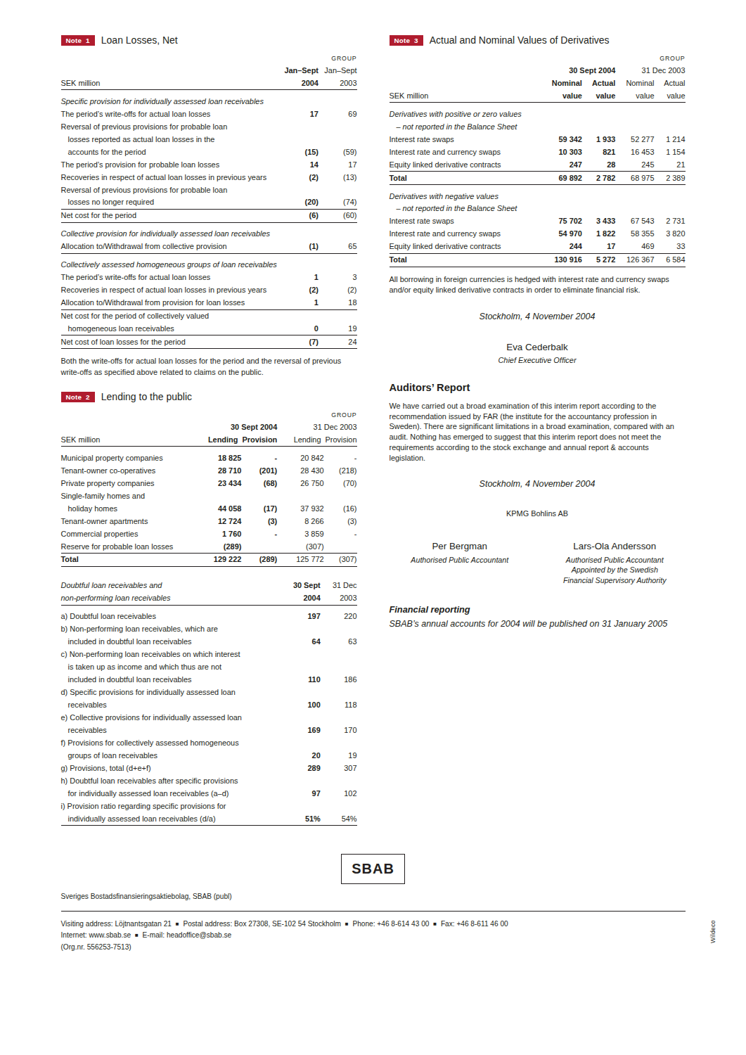Note 1 Loan Losses, Net
| | GROUP |
| | Jan–Sept | Jan–Sept |
| SEK million | 2004 | 2003 |
| Specific provision for individually assessed loan receivables | | |
| The period’s write-offs for actual loan losses | 17 | 69 |
| Reversal of previous provisions for probable loan | | |
| losses reported as actual loan losses in the | | |
| accounts for the period | (15) | (59) |
| The period’s provision for probable loan losses | 14 | 17 |
| Recoveries in respect of actual loan losses in previous years | (2) | (13) |
| Reversal of previous provisions for probable loan | | |
| losses no longer required | (20) | (74) |
| Net cost for the period | (6) | (60) |
| Collective provision for individually assessed loan receivables | | |
| Allocation to/Withdrawal from collective provision | (1) | 65 |
| Collectively assessed homogeneous groups of loan receivables | | |
| The period’s write-offs for actual loan losses | 1 | 3 |
| Recoveries in respect of actual loan losses in previous years | (2) | (2) |
| Allocation to/Withdrawal from provision for loan losses | 1 | 18 |
| Net cost for the period of collectively valued | | |
| homogeneous loan receivables | 0 | 19 |
| Net cost of loan losses for the period | (7) | 24 |
Both the write-offs for actual loan losses for the period and the reversal of previous write-offs as specified above related to claims on the public.
Note 2 Lending to the public
| | GROUP |
| | 30 Sept 2004 | 31 Dec 2003 |
| SEK million | Lending Provision | Lending Provision |
| Municipal property companies | 18 825 | - | 20 842 | - |
| Tenant-owner co-operatives | 28 710 | (201) | 28 430 | (218) |
| Private property companies | 23 434 | (68) | 26 750 | (70) |
| Single-family homes and | | | | |
| holiday homes | 44 058 | (17) | 37 932 | (16) |
| Tenant-owner apartments | 12 724 | (3) | 8 266 | (3) |
| Commercial properties | 1 760 | - | 3 859 | - |
| Reserve for probable loan losses | (289) | | (307) | |
| Total | 129 222 | (289) | 125 772 | (307) |
| Doubtful loan receivables and | 30 Sept | 31 Dec |
| non-performing loan receivables | 2004 | 2003 |
| a) Doubtful loan receivables | 197 | 220 |
| b) Non-performing loan receivables, which are | | |
| included in doubtful loan receivables | 64 | 63 |
| c) Non-performing loan receivables on which interest | | |
| is taken up as income and which thus are not | | |
| included in doubtful loan receivables | 110 | 186 |
| d) Specific provisions for individually assessed loan | | |
| receivables | 100 | 118 |
| e) Collective provisions for individually assessed loan | | |
| receivables | 169 | 170 |
| f) Provisions for collectively assessed homogeneous | | |
| groups of loan receivables | 20 | 19 |
| g) Provisions, total (d+e+f) | 289 | 307 |
| h) Doubtful loan receivables after specific provisions | | |
| for individually assessed loan receivables (a–d) | 97 | 102 |
| i) Provision ratio regarding specific provisions for | | |
| individually assessed loan receivables (d/a) | 51% | 54% |
Note 3 Actual and Nominal Values of Derivatives
| | GROUP |
| | 30 Sept 2004 | 31 Dec 2003 |
| | Nominal | Actual | Nominal | Actual |
| SEK million | value | value | value | value |
| Derivatives with positive or zero values | | | | |
| – not reported in the Balance Sheet | | | | |
| Interest rate swaps | 59 342 | 1 933 | 52 277 | 1 214 |
| Interest rate and currency swaps | 10 303 | 821 | 16 453 | 1 154 |
| Equity linked derivative contracts | 247 | 28 | 245 | 21 |
| Total | 69 892 | 2 782 | 68 975 | 2 389 |
| Derivatives with negative values | | | | |
| – not reported in the Balance Sheet | | | | |
| Interest rate swaps | 75 702 | 3 433 | 67 543 | 2 731 |
| Interest rate and currency swaps | 54 970 | 1 822 | 58 355 | 3 820 |
| Equity linked derivative contracts | 244 | 17 | 469 | 33 |
| Total | 130 916 | 5 272 | 126 367 | 6 584 |
All borrowing in foreign currencies is hedged with interest rate and currency swaps and/or equity linked derivative contracts in order to eliminate financial risk.
Stockholm, 4 November 2004
Eva Cederbalk
Chief Executive Officer
Auditors’ Report
We have carried out a broad examination of this interim report according to the recommendation issued by FAR (the institute for the accountancy profession in Sweden). There are significant limitations in a broad examination, compared with an audit. Nothing has emerged to suggest that this interim report does not meet the requirements according to the stock exchange and annual report & accounts legislation.
Stockholm, 4 November 2004
KPMG Bohlins AB
Per Bergman
Authorised Public Accountant
Lars-Ola Andersson
Authorised Public Accountant
Appointed by the Swedish
Financial Supervisory Authority
Financial reporting
SBAB’s annual accounts for 2004 will be published on 31 January 2005
SBAB
Sveriges Bostadsfinansieringsaktiebolag, SBAB (publ)
Visiting address: Löjtnantsgatan 21 ■ Postal address: Box 27308, SE-102 54 Stockholm ■ Phone: +46 8-614 43 00 ■ Fax: +46 8-611 46 00
Internet: www.sbab.se ■ E-mail: headoffice@sbab.se
(Org.nr. 556253-7513)
Wildeco